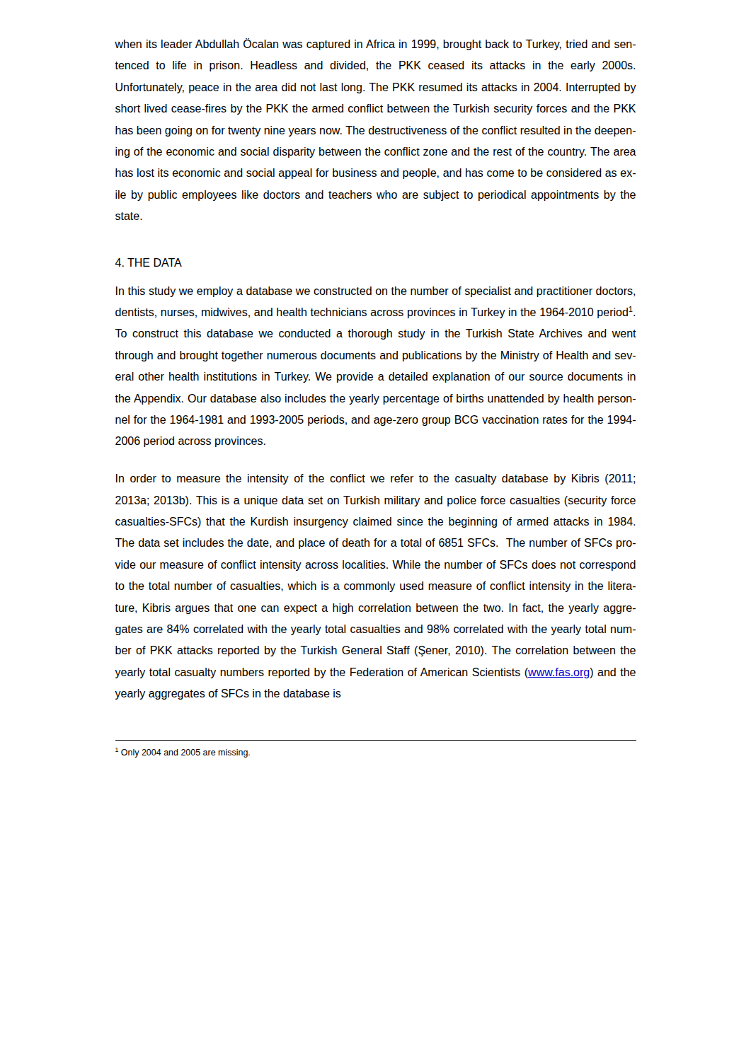when its leader Abdullah Öcalan was captured in Africa in 1999, brought back to Turkey, tried and sentenced to life in prison. Headless and divided, the PKK ceased its attacks in the early 2000s. Unfortunately, peace in the area did not last long. The PKK resumed its attacks in 2004. Interrupted by short lived cease-fires by the PKK the armed conflict between the Turkish security forces and the PKK has been going on for twenty nine years now. The destructiveness of the conflict resulted in the deepening of the economic and social disparity between the conflict zone and the rest of the country. The area has lost its economic and social appeal for business and people, and has come to be considered as exile by public employees like doctors and teachers who are subject to periodical appointments by the state.
4. THE DATA
In this study we employ a database we constructed on the number of specialist and practitioner doctors, dentists, nurses, midwives, and health technicians across provinces in Turkey in the 1964-2010 period1. To construct this database we conducted a thorough study in the Turkish State Archives and went through and brought together numerous documents and publications by the Ministry of Health and several other health institutions in Turkey. We provide a detailed explanation of our source documents in the Appendix. Our database also includes the yearly percentage of births unattended by health personnel for the 1964-1981 and 1993-2005 periods, and age-zero group BCG vaccination rates for the 1994-2006 period across provinces.
In order to measure the intensity of the conflict we refer to the casualty database by Kibris (2011; 2013a; 2013b). This is a unique data set on Turkish military and police force casualties (security force casualties-SFCs) that the Kurdish insurgency claimed since the beginning of armed attacks in 1984. The data set includes the date, and place of death for a total of 6851 SFCs. The number of SFCs provide our measure of conflict intensity across localities. While the number of SFCs does not correspond to the total number of casualties, which is a commonly used measure of conflict intensity in the literature, Kibris argues that one can expect a high correlation between the two. In fact, the yearly aggregates are 84% correlated with the yearly total casualties and 98% correlated with the yearly total number of PKK attacks reported by the Turkish General Staff (Şener, 2010). The correlation between the yearly total casualty numbers reported by the Federation of American Scientists (www.fas.org) and the yearly aggregates of SFCs in the database is
1 Only 2004 and 2005 are missing.